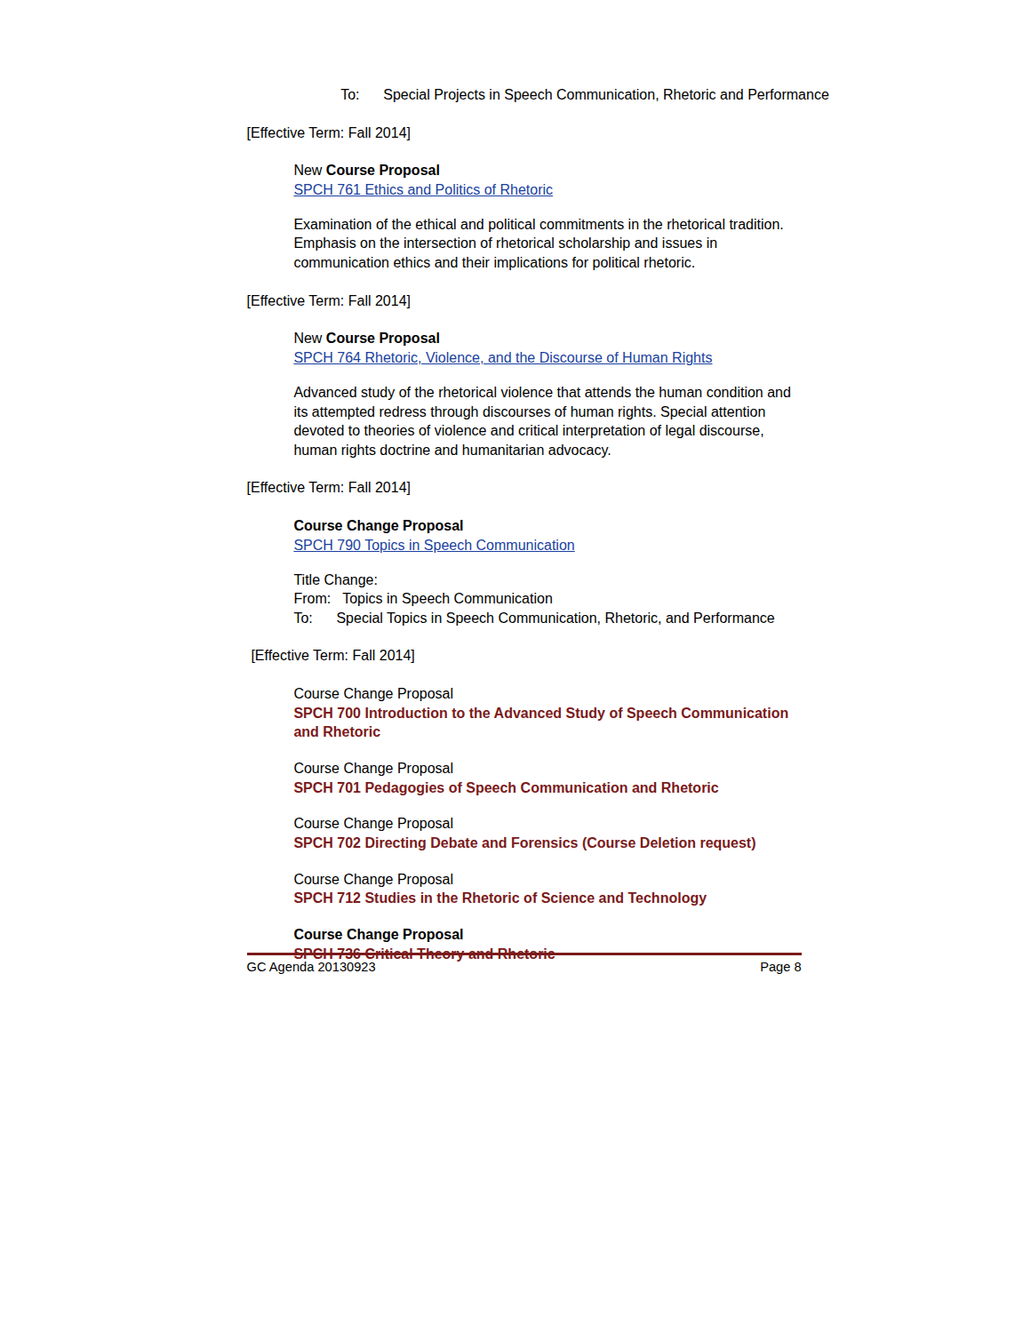To: Special Projects in Speech Communication, Rhetoric and Performance
[Effective Term: Fall 2014]
New Course Proposal
SPCH 761 Ethics and Politics of Rhetoric
Examination of the ethical and political commitments in the rhetorical tradition. Emphasis on the intersection of rhetorical scholarship and issues in communication ethics and their implications for political rhetoric.
[Effective Term: Fall 2014]
New Course Proposal
SPCH 764 Rhetoric, Violence, and the Discourse of Human Rights
Advanced study of the rhetorical violence that attends the human condition and its attempted redress through discourses of human rights. Special attention devoted to theories of violence and critical interpretation of legal discourse, human rights doctrine and humanitarian advocacy.
[Effective Term: Fall 2014]
Course Change Proposal
SPCH 790 Topics in Speech Communication
Title Change:
From: Topics in Speech Communication
To: Special Topics in Speech Communication, Rhetoric, and Performance
[Effective Term: Fall 2014]
Course Change Proposal
SPCH 700 Introduction to the Advanced Study of Speech Communication and Rhetoric
Course Change Proposal
SPCH 701 Pedagogies of Speech Communication and Rhetoric
Course Change Proposal
SPCH 702 Directing Debate and Forensics (Course Deletion request)
Course Change Proposal
SPCH 712 Studies in the Rhetoric of Science and Technology
Course Change Proposal
SPCH 736 Critical Theory and Rhetoric
GC Agenda 20130923
Page 8